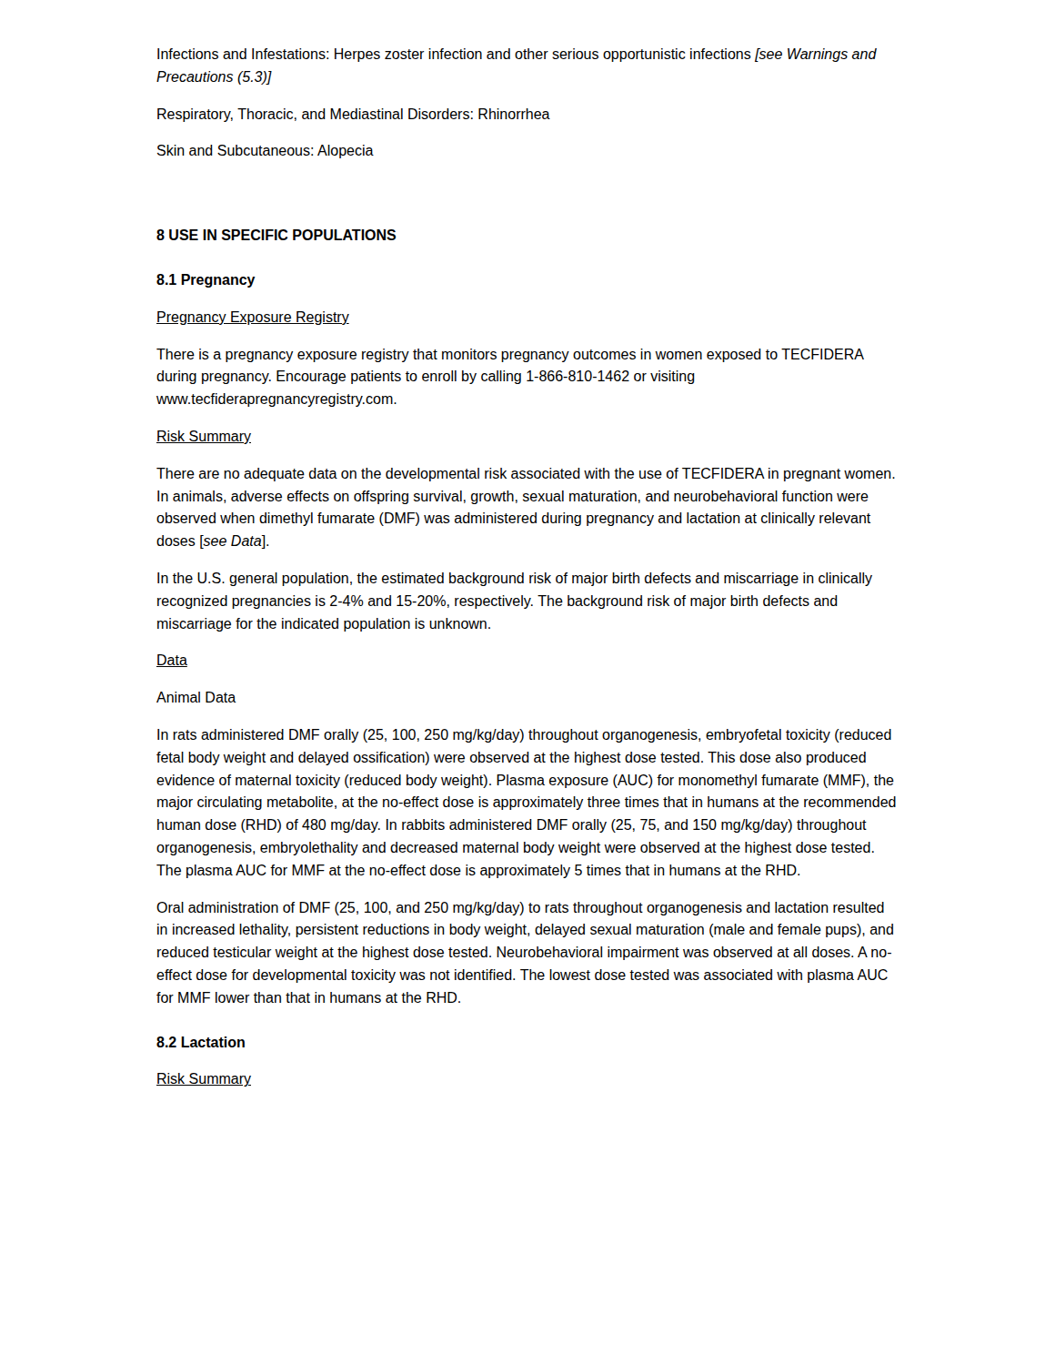Infections and Infestations: Herpes zoster infection and other serious opportunistic infections [see Warnings and Precautions (5.3)]
Respiratory, Thoracic, and Mediastinal Disorders: Rhinorrhea
Skin and Subcutaneous: Alopecia
8 USE IN SPECIFIC POPULATIONS
8.1 Pregnancy
Pregnancy Exposure Registry
There is a pregnancy exposure registry that monitors pregnancy outcomes in women exposed to TECFIDERA during pregnancy. Encourage patients to enroll by calling 1-866-810-1462 or visiting www.tecfiderapregnancyregistry.com.
Risk Summary
There are no adequate data on the developmental risk associated with the use of TECFIDERA in pregnant women. In animals, adverse effects on offspring survival, growth, sexual maturation, and neurobehavioral function were observed when dimethyl fumarate (DMF) was administered during pregnancy and lactation at clinically relevant doses [see Data].
In the U.S. general population, the estimated background risk of major birth defects and miscarriage in clinically recognized pregnancies is 2-4% and 15-20%, respectively. The background risk of major birth defects and miscarriage for the indicated population is unknown.
Data
Animal Data
In rats administered DMF orally (25, 100, 250 mg/kg/day) throughout organogenesis, embryofetal toxicity (reduced fetal body weight and delayed ossification) were observed at the highest dose tested. This dose also produced evidence of maternal toxicity (reduced body weight). Plasma exposure (AUC) for monomethyl fumarate (MMF), the major circulating metabolite, at the no-effect dose is approximately three times that in humans at the recommended human dose (RHD) of 480 mg/day. In rabbits administered DMF orally (25, 75, and 150 mg/kg/day) throughout organogenesis, embryolethality and decreased maternal body weight were observed at the highest dose tested. The plasma AUC for MMF at the no-effect dose is approximately 5 times that in humans at the RHD.
Oral administration of DMF (25, 100, and 250 mg/kg/day) to rats throughout organogenesis and lactation resulted in increased lethality, persistent reductions in body weight, delayed sexual maturation (male and female pups), and reduced testicular weight at the highest dose tested. Neurobehavioral impairment was observed at all doses. A no-effect dose for developmental toxicity was not identified. The lowest dose tested was associated with plasma AUC for MMF lower than that in humans at the RHD.
8.2 Lactation
Risk Summary